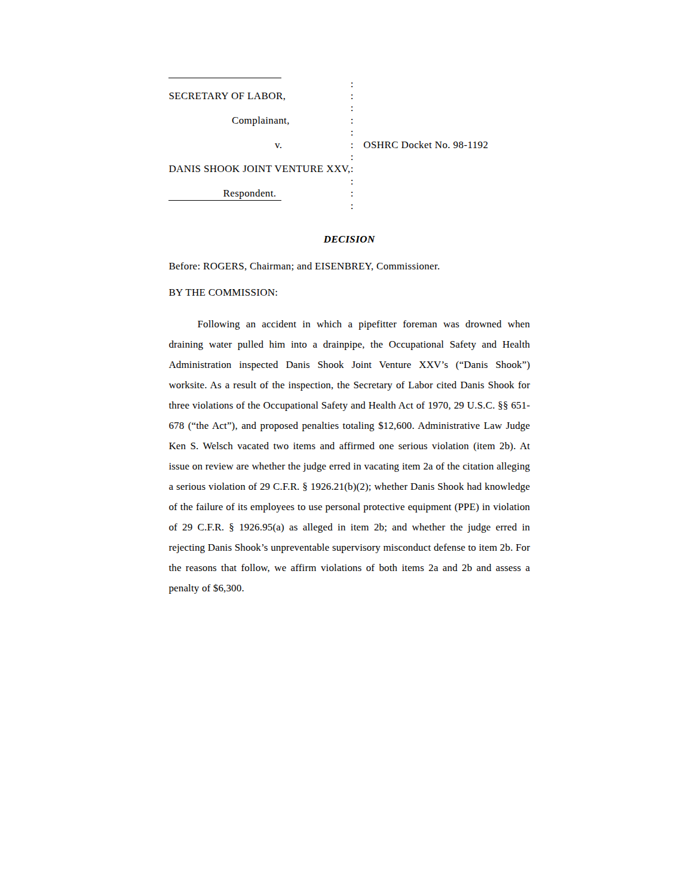| | : | |
| SECRETARY OF LABOR, | : | |
| | : | |
| Complainant, | : | |
| | : | |
| v. | : | OSHRC Docket No. 98-1192 |
| | : | |
| DANIS SHOOK JOINT VENTURE XXV, | : | |
| | : | |
| Respondent. | : | |
| | : | |
DECISION
Before: ROGERS, Chairman; and EISENBREY, Commissioner.
BY THE COMMISSION:
Following an accident in which a pipefitter foreman was drowned when draining water pulled him into a drainpipe, the Occupational Safety and Health Administration inspected Danis Shook Joint Venture XXV’s (“Danis Shook”) worksite. As a result of the inspection, the Secretary of Labor cited Danis Shook for three violations of the Occupational Safety and Health Act of 1970, 29 U.S.C. §§ 651-678 (“the Act”), and proposed penalties totaling $12,600. Administrative Law Judge Ken S. Welsch vacated two items and affirmed one serious violation (item 2b). At issue on review are whether the judge erred in vacating item 2a of the citation alleging a serious violation of 29 C.F.R. § 1926.21(b)(2); whether Danis Shook had knowledge of the failure of its employees to use personal protective equipment (PPE) in violation of 29 C.F.R. § 1926.95(a) as alleged in item 2b; and whether the judge erred in rejecting Danis Shook’s unpreventable supervisory misconduct defense to item 2b. For the reasons that follow, we affirm violations of both items 2a and 2b and assess a penalty of $6,300.